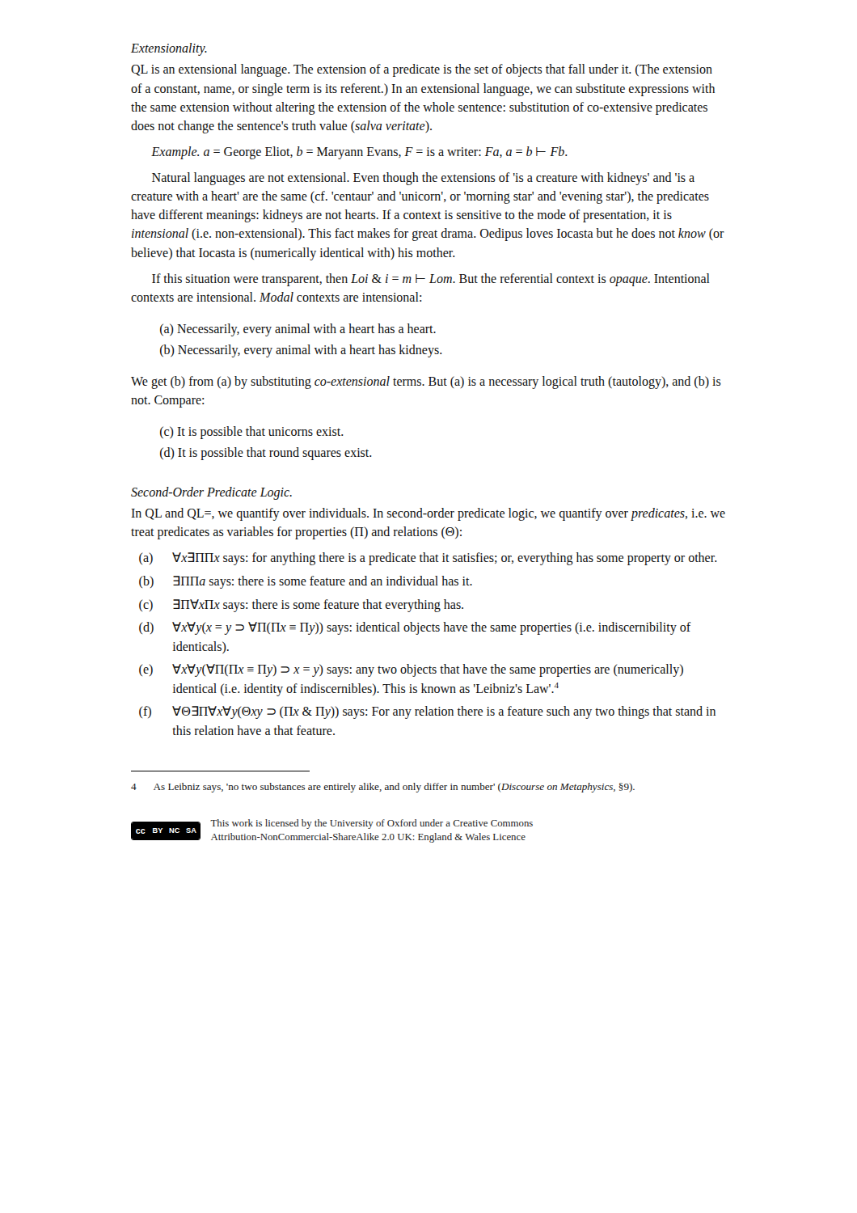Extensionality.
QL is an extensional language. The extension of a predicate is the set of objects that fall under it. (The extension of a constant, name, or single term is its referent.) In an extensional language, we can substitute expressions with the same extension without altering the extension of the whole sentence: substitution of co-extensive predicates does not change the sentence's truth value (salva veritate).
Example. a = George Eliot, b = Maryann Evans, F = is a writer: Fa, a = b ⊢ Fb.
Natural languages are not extensional. Even though the extensions of 'is a creature with kidneys' and 'is a creature with a heart' are the same (cf. 'centaur' and 'unicorn', or 'morning star' and 'evening star'), the predicates have different meanings: kidneys are not hearts. If a context is sensitive to the mode of presentation, it is intensional (i.e. non-extensional). This fact makes for great drama. Oedipus loves Iocasta but he does not know (or believe) that Iocasta is (numerically identical with) his mother.
If this situation were transparent, then Loi & i = m ⊢ Lom. But the referential context is opaque. Intentional contexts are intensional. Modal contexts are intensional:
(a) Necessarily, every animal with a heart has a heart.
(b) Necessarily, every animal with a heart has kidneys.
We get (b) from (a) by substituting co-extensional terms. But (a) is a necessary logical truth (tautology), and (b) is not. Compare:
(c) It is possible that unicorns exist.
(d) It is possible that round squares exist.
Second-Order Predicate Logic.
In QL and QL=, we quantify over individuals. In second-order predicate logic, we quantify over predicates, i.e. we treat predicates as variables for properties (Π) and relations (Θ):
∀x∃Π Πx says: for anything there is a predicate that it satisfies; or, everything has some property or other.
∃Π Πa says: there is some feature and an individual has it.
∃Π∀xΠx says: there is some feature that everything has.
∀x∀y(x = y ⊃ ∀Π(Πx ≡ Πy)) says: identical objects have the same properties (i.e. indiscernibility of identicals).
∀x∀y(∀Π(Πx ≡ Πy) ⊃ x = y) says: any two objects that have the same properties are (numerically) identical (i.e. identity of indiscernibles). This is known as 'Leibniz's Law'.4
∀Θ∃Π∀x∀y(Θxy ⊃ (Πx & Πy)) says: For any relation there is a feature such any two things that stand in this relation have a that feature.
4
As Leibniz says, 'no two substances are entirely alike, and only differ in number' (Discourse on Metaphysics, §9).
cc BY NC SA
This work is licensed by the University of Oxford under a Creative Commons
Attribution-NonCommercial-ShareAlike 2.0 UK: England & Wales Licence